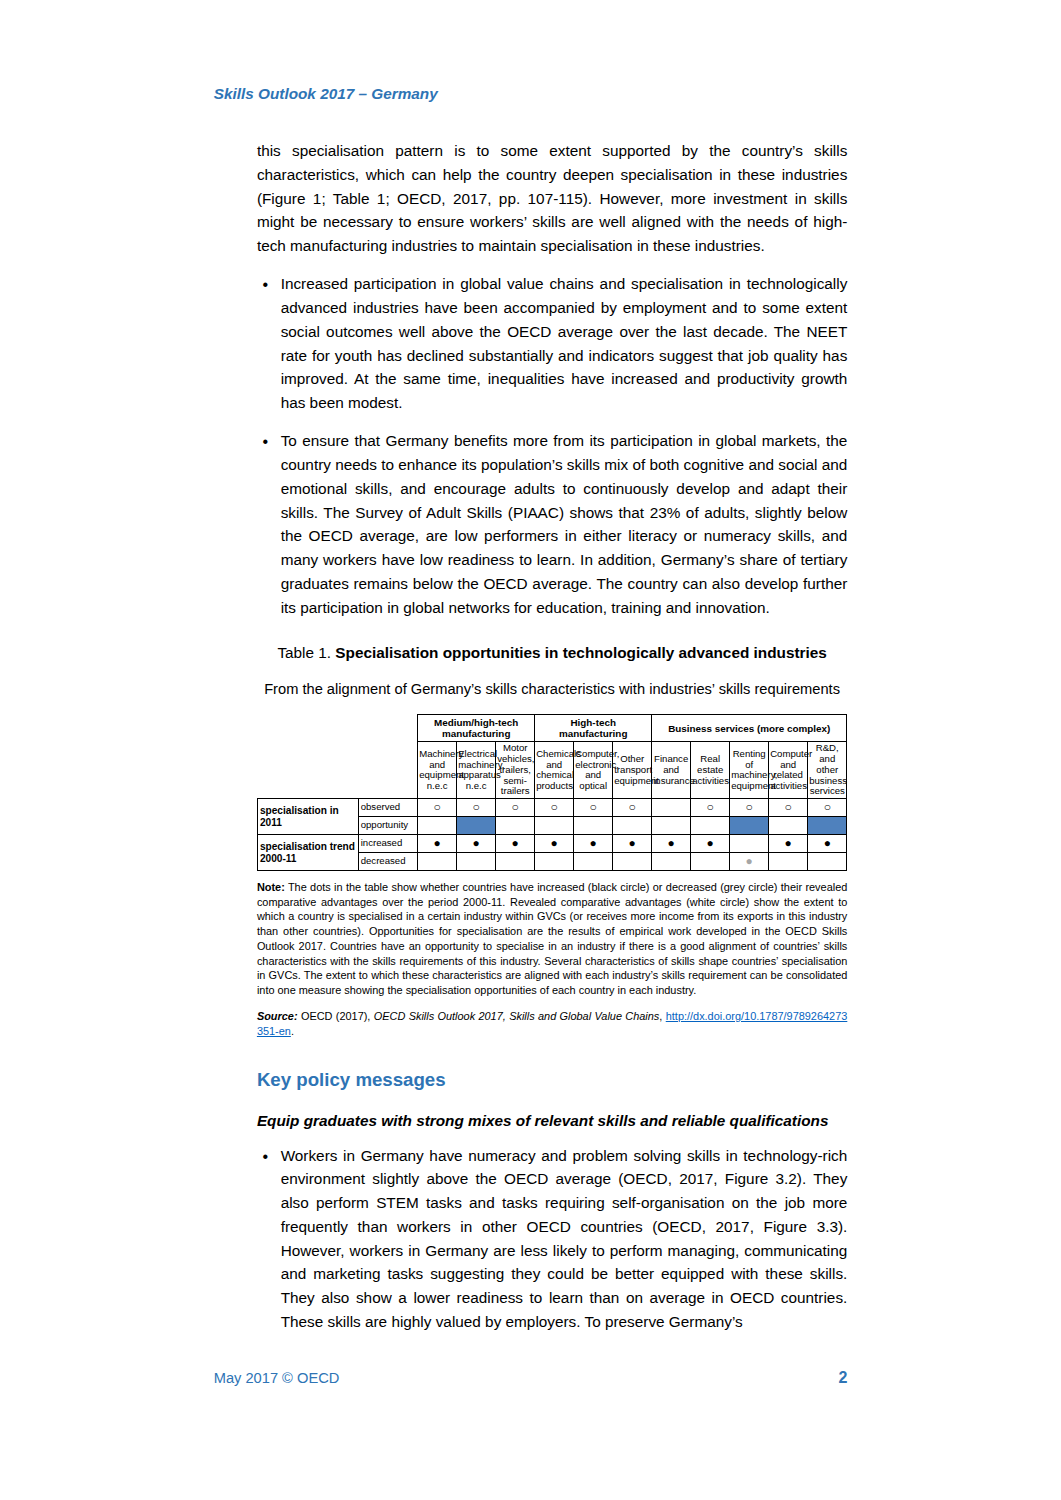Skills Outlook 2017 – Germany
this specialisation pattern is to some extent supported by the country’s skills characteristics, which can help the country deepen specialisation in these industries (Figure 1; Table 1; OECD, 2017, pp. 107-115). However, more investment in skills might be necessary to ensure workers’ skills are well aligned with the needs of high-tech manufacturing industries to maintain specialisation in these industries.
Increased participation in global value chains and specialisation in technologically advanced industries have been accompanied by employment and to some extent social outcomes well above the OECD average over the last decade. The NEET rate for youth has declined substantially and indicators suggest that job quality has improved. At the same time, inequalities have increased and productivity growth has been modest.
To ensure that Germany benefits more from its participation in global markets, the country needs to enhance its population’s skills mix of both cognitive and social and emotional skills, and encourage adults to continuously develop and adapt their skills. The Survey of Adult Skills (PIAAC) shows that 23% of adults, slightly below the OECD average, are low performers in either literacy or numeracy skills, and many workers have low readiness to learn. In addition, Germany’s share of tertiary graduates remains below the OECD average. The country can also develop further its participation in global networks for education, training and innovation.
Table 1. Specialisation opportunities in technologically advanced industries
From the alignment of Germany’s skills characteristics with industries’ skills requirements
| | | Medium/high-tech manufacturing | High-tech manufacturing | Business services (more complex) |
| | | Machinery and equipment n.e.c | Electrical machinery, apparatus n.e.c | Motor vehicles, trailers, semi-trailers | Chemicals and chemical products | Computer, electronic, and optical | Other transport equipment | Finance and insurance | Real estate activities | Renting of machinery, equipment | Computer and related activities | R&D, and other business services |
| specialisation in 2011 | observed | | | | | | | | | | | |
| opportunity | | | | | | | | | | | |
| specialisation trend 2000-11 | increased | | | | | | | | | | | |
| decreased | | | | | | | | | | | |
Note: The dots in the table show whether countries have increased (black circle) or decreased (grey circle) their revealed comparative advantages over the period 2000-11. Revealed comparative advantages (white circle) show the extent to which a country is specialised in a certain industry within GVCs (or receives more income from its exports in this industry than other countries). Opportunities for specialisation are the results of empirical work developed in the OECD Skills Outlook 2017. Countries have an opportunity to specialise in an industry if there is a good alignment of countries’ skills characteristics with the skills requirements of this industry. Several characteristics of skills shape countries’ specialisation in GVCs. The extent to which these characteristics are aligned with each industry’s skills requirement can be consolidated into one measure showing the specialisation opportunities of each country in each industry.
Source: OECD (2017), OECD Skills Outlook 2017, Skills and Global Value Chains, http://dx.doi.org/10.1787/9789264273351-en.
Key policy messages
Equip graduates with strong mixes of relevant skills and reliable qualifications
Workers in Germany have numeracy and problem solving skills in technology-rich environment slightly above the OECD average (OECD, 2017, Figure 3.2). They also perform STEM tasks and tasks requiring self-organisation on the job more frequently than workers in other OECD countries (OECD, 2017, Figure 3.3). However, workers in Germany are less likely to perform managing, communicating and marketing tasks suggesting they could be better equipped with these skills. They also show a lower readiness to learn than on average in OECD countries. These skills are highly valued by employers. To preserve Germany’s
May 2017 © OECD 2